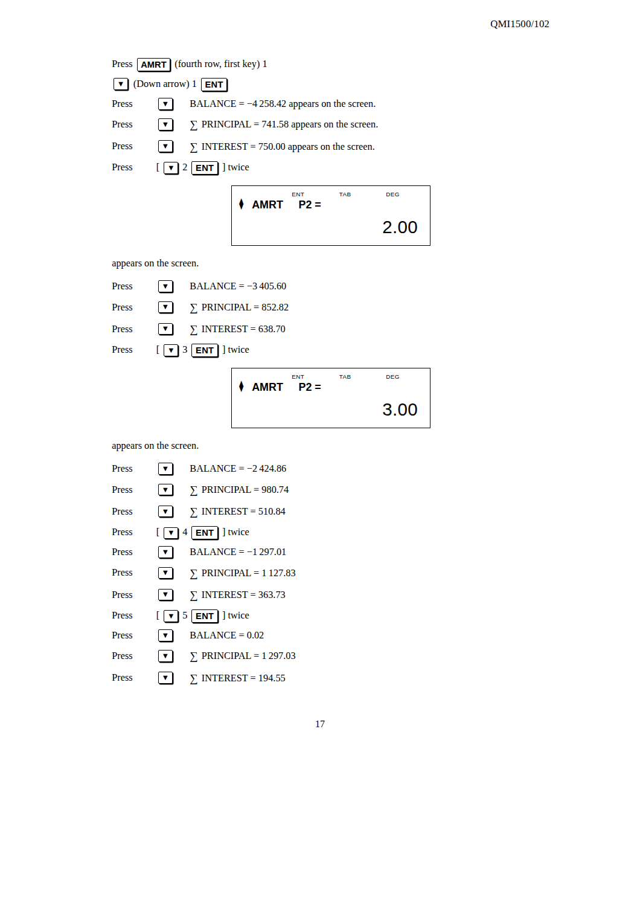QMI1500/102
Press AMRT (fourth row, first key) 1
▼(Down arrow) 1 ENT
Press▼ BALANCE = −4 258.42 appears on the screen.
Press▼ ∑ PRINCIPAL = 741.58 appears on the screen.
Press▼ ∑ INTEREST = 750.00 appears on the screen.
Press [ ▼ 2 ENT ] twice
ENT TAB DEG
▲▼
AMRT
P2 =
2.00
appears on the screen.
Press▼ BALANCE = −3 405.60
Press▼ ∑ PRINCIPAL = 852.82
Press▼ ∑ INTEREST = 638.70
Press [ ▼ 3 ENT ] twice
ENT TAB DEG
▲▼
AMRT
P2 =
3.00
appears on the screen.
Press▼ BALANCE = −2 424.86
Press▼ ∑ PRINCIPAL = 980.74
Press▼ ∑ INTEREST = 510.84
Press [ ▼ 4 ENT ] twice
Press▼ BALANCE = −1 297.01
Press▼ ∑ PRINCIPAL = 1 127.83
Press▼ ∑ INTEREST = 363.73
Press [ ▼ 5 ENT ] twice
Press▼ BALANCE = 0.02
Press▼ ∑ PRINCIPAL = 1 297.03
Press▼ ∑ INTEREST = 194.55
17